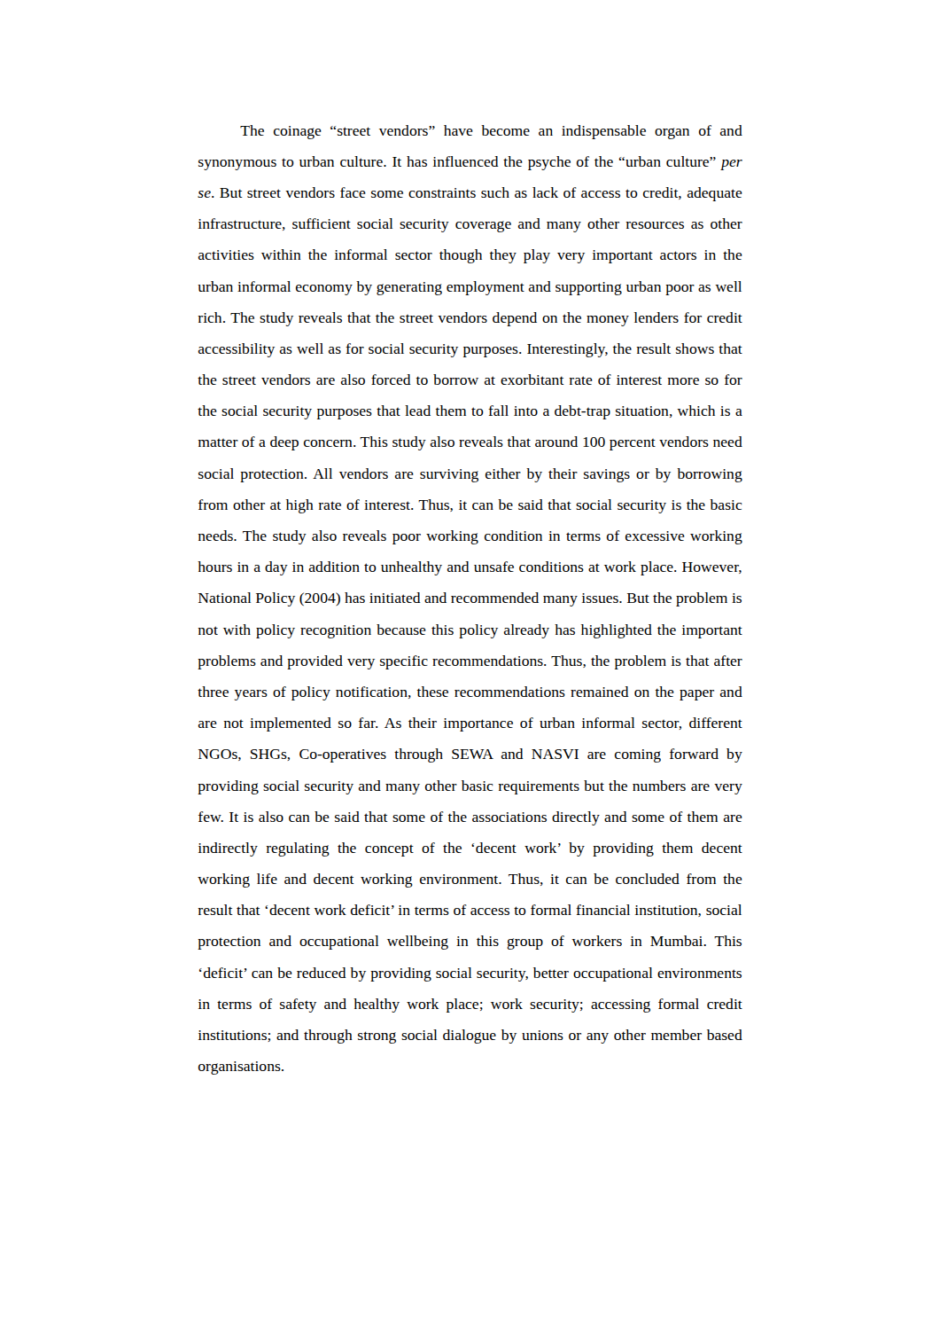The coinage “street vendors” have become an indispensable organ of and synonymous to urban culture. It has influenced the psyche of the “urban culture” per se. But street vendors face some constraints such as lack of access to credit, adequate infrastructure, sufficient social security coverage and many other resources as other activities within the informal sector though they play very important actors in the urban informal economy by generating employment and supporting urban poor as well rich. The study reveals that the street vendors depend on the money lenders for credit accessibility as well as for social security purposes. Interestingly, the result shows that the street vendors are also forced to borrow at exorbitant rate of interest more so for the social security purposes that lead them to fall into a debt-trap situation, which is a matter of a deep concern. This study also reveals that around 100 percent vendors need social protection. All vendors are surviving either by their savings or by borrowing from other at high rate of interest. Thus, it can be said that social security is the basic needs. The study also reveals poor working condition in terms of excessive working hours in a day in addition to unhealthy and unsafe conditions at work place. However, National Policy (2004) has initiated and recommended many issues. But the problem is not with policy recognition because this policy already has highlighted the important problems and provided very specific recommendations. Thus, the problem is that after three years of policy notification, these recommendations remained on the paper and are not implemented so far. As their importance of urban informal sector, different NGOs, SHGs, Co-operatives through SEWA and NASVI are coming forward by providing social security and many other basic requirements but the numbers are very few. It is also can be said that some of the associations directly and some of them are indirectly regulating the concept of the ‘decent work’ by providing them decent working life and decent working environment. Thus, it can be concluded from the result that ‘decent work deficit’ in terms of access to formal financial institution, social protection and occupational wellbeing in this group of workers in Mumbai. This ‘deficit’ can be reduced by providing social security, better occupational environments in terms of safety and healthy work place; work security; accessing formal credit institutions; and through strong social dialogue by unions or any other member based organisations.